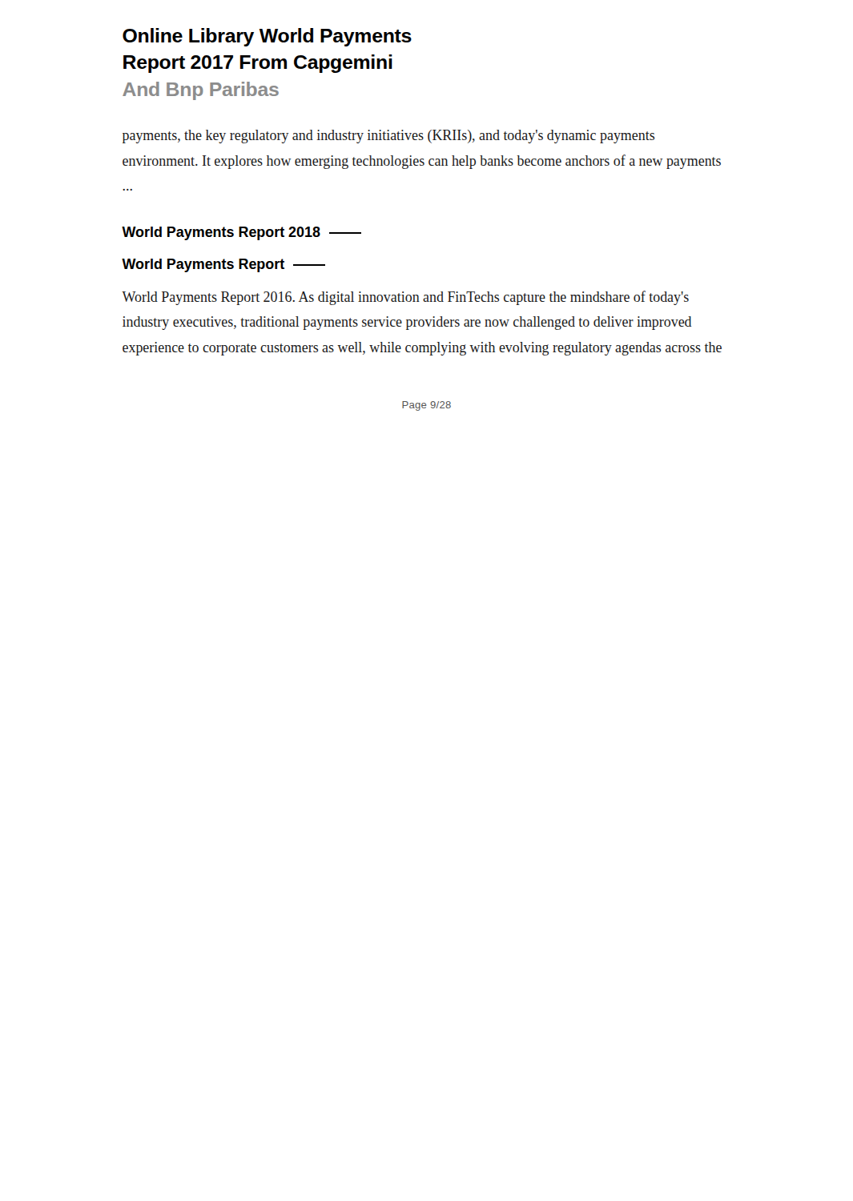Online Library World Payments
Report 2017 From Capgemini
And Bnp Paribas
payments, the key regulatory and industry initiatives (KRIIs), and today's dynamic payments environment. It explores how emerging technologies can help banks become anchors of a new payments ...
World Payments Report 2018
World Payments Report
World Payments Report 2016. As digital innovation and FinTechs capture the mindshare of today's industry executives, traditional payments service providers are now challenged to deliver improved experience to corporate customers as well, while complying with evolving regulatory agendas across the
Page 9/28